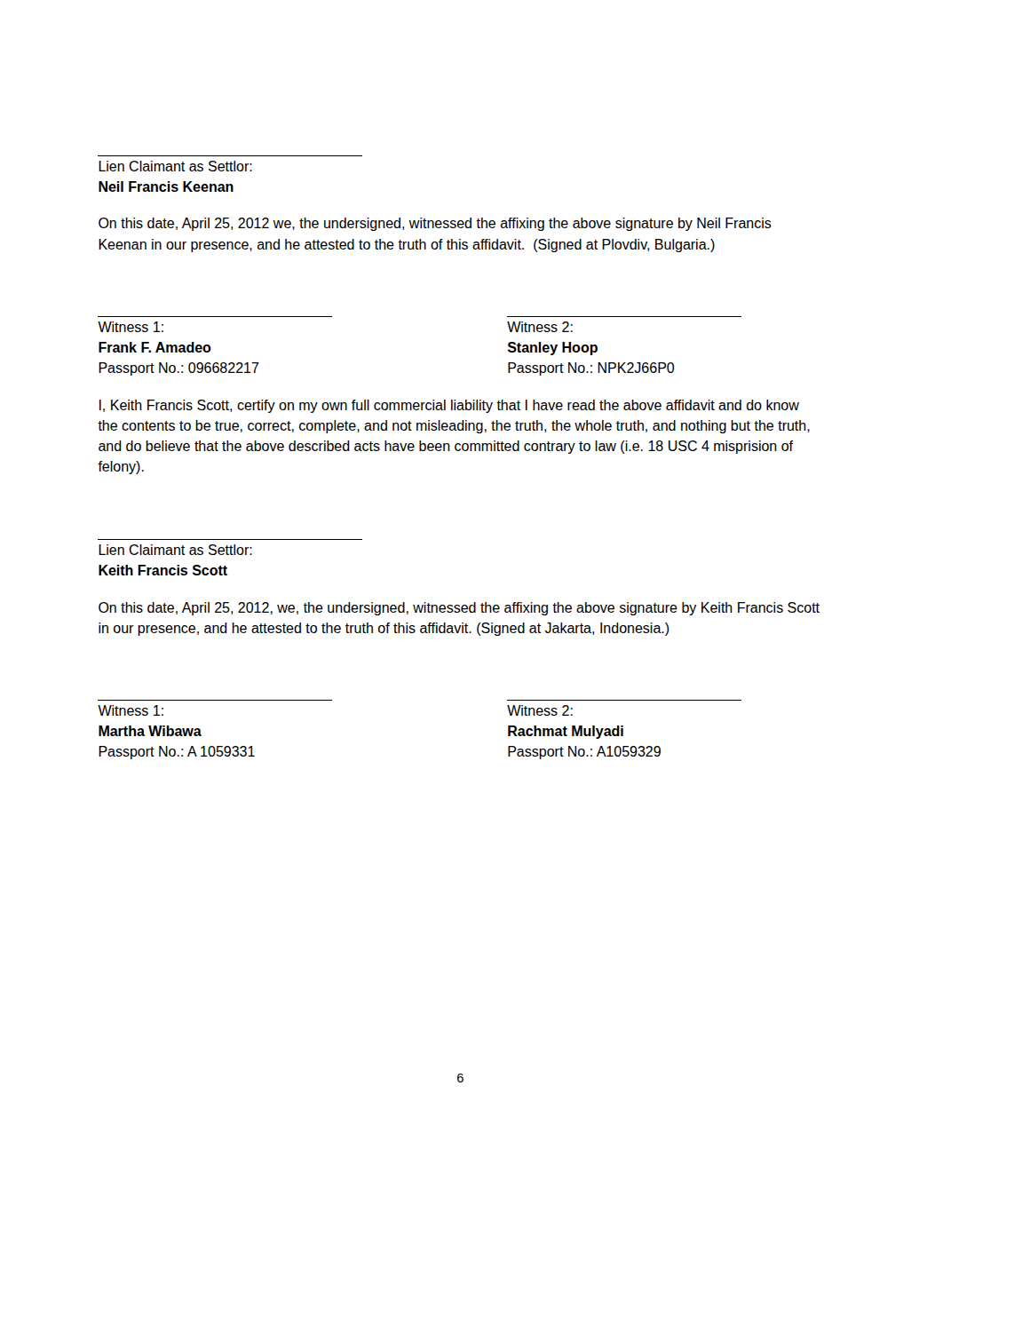Lien Claimant as Settlor:
Neil Francis Keenan
On this date, April 25, 2012 we, the undersigned, witnessed the affixing the above signature by Neil Francis Keenan in our presence, and he attested to the truth of this affidavit. (Signed at Plovdiv, Bulgaria.)
| Witness 1: Frank F. Amadeo Passport No.: 096682217 | Witness 2: Stanley Hoop Passport No.: NPK2J66P0 |
I, Keith Francis Scott, certify on my own full commercial liability that I have read the above affidavit and do know the contents to be true, correct, complete, and not misleading, the truth, the whole truth, and nothing but the truth, and do believe that the above described acts have been committed contrary to law (i.e. 18 USC 4 misprision of felony).
Lien Claimant as Settlor:
Keith Francis Scott
On this date, April 25, 2012, we, the undersigned, witnessed the affixing the above signature by Keith Francis Scott in our presence, and he attested to the truth of this affidavit. (Signed at Jakarta, Indonesia.)
| Witness 1: Martha Wibawa Passport No.: A 1059331 | Witness 2: Rachmat Mulyadi Passport No.: A1059329 |
6